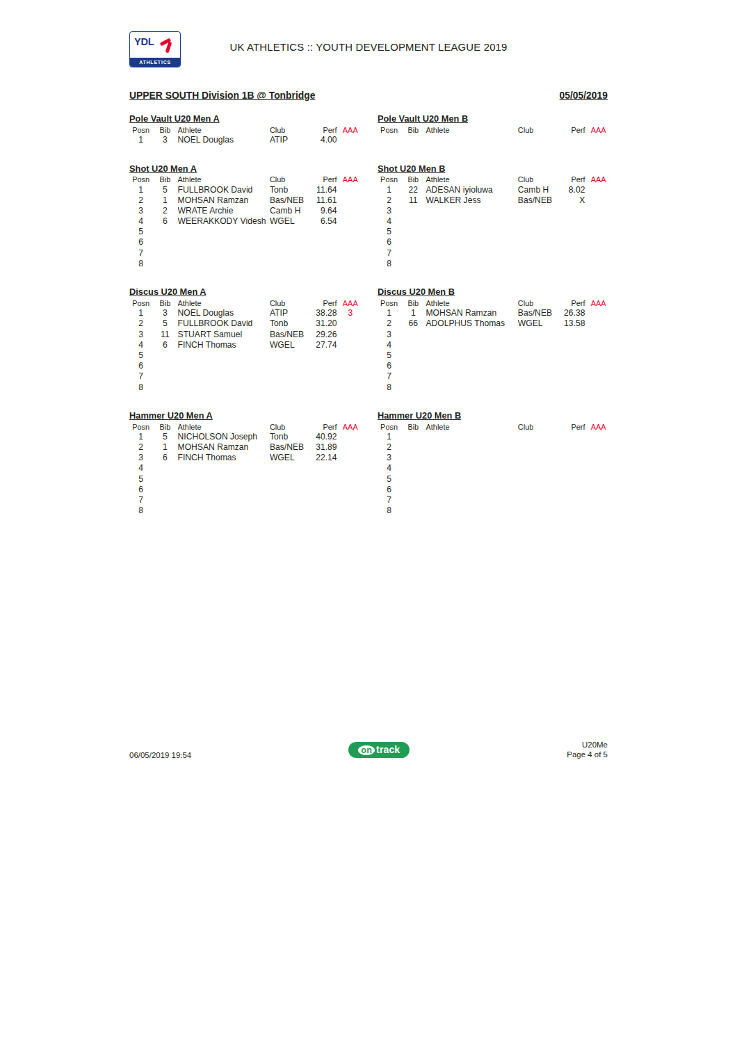YDL ATHLETICS
UK ATHLETICS :: YOUTH DEVELOPMENT LEAGUE 2019
UPPER SOUTH Division 1B @ Tonbridge 05/05/2019
Pole Vault U20 Men A
| Posn | Bib | Athlete | Club | Perf | AAA |
| --- | --- | --- | --- | --- | --- |
| 1 | 3 | NOEL Douglas | ATIP | 4.00 | |
Pole Vault U20 Men B
| Posn | Bib | Athlete | Club | Perf | AAA |
| --- | --- | --- | --- | --- | --- |
Shot U20 Men A
| Posn | Bib | Athlete | Club | Perf | AAA |
| --- | --- | --- | --- | --- | --- |
| 1 | 5 | FULLBROOK David | Tonb | 11.64 | |
| 2 | 1 | MOHSAN Ramzan | Bas/NEB | 11.61 | |
| 3 | 2 | WRATE Archie | Camb H | 9.64 | |
| 4 | 6 | WEERAKKODY Videsh | WGEL | 6.54 | |
| 5 | | | | | |
| 6 | | | | | |
| 7 | | | | | |
| 8 | | | | | |
Shot U20 Men B
| Posn | Bib | Athlete | Club | Perf | AAA |
| --- | --- | --- | --- | --- | --- |
| 1 | 22 | ADESAN iyioluwa | Camb H | 8.02 | |
| 2 | 11 | WALKER Jess | Bas/NEB | X | |
| 3 | | | | | |
| 4 | | | | | |
| 5 | | | | | |
| 6 | | | | | |
| 7 | | | | | |
| 8 | | | | | |
Discus U20 Men A
| Posn | Bib | Athlete | Club | Perf | AAA |
| --- | --- | --- | --- | --- | --- |
| 1 | 3 | NOEL Douglas | ATIP | 38.28 | 3 |
| 2 | 5 | FULLBROOK David | Tonb | 31.20 | |
| 3 | 11 | STUART Samuel | Bas/NEB | 29.26 | |
| 4 | 6 | FINCH Thomas | WGEL | 27.74 | |
| 5 | | | | | |
| 6 | | | | | |
| 7 | | | | | |
| 8 | | | | | |
Discus U20 Men B
| Posn | Bib | Athlete | Club | Perf | AAA |
| --- | --- | --- | --- | --- | --- |
| 1 | 1 | MOHSAN Ramzan | Bas/NEB | 26.38 | |
| 2 | 66 | ADOLPHUS Thomas | WGEL | 13.58 | |
| 3 | | | | | |
| 4 | | | | | |
| 5 | | | | | |
| 6 | | | | | |
| 7 | | | | | |
| 8 | | | | | |
Hammer U20 Men A
| Posn | Bib | Athlete | Club | Perf | AAA |
| --- | --- | --- | --- | --- | --- |
| 1 | 5 | NICHOLSON Joseph | Tonb | 40.92 | |
| 2 | 1 | MOHSAN Ramzan | Bas/NEB | 31.89 | |
| 3 | 6 | FINCH Thomas | WGEL | 22.14 | |
| 4 | | | | | |
| 5 | | | | | |
| 6 | | | | | |
| 7 | | | | | |
| 8 | | | | | |
Hammer U20 Men B
| Posn | Bib | Athlete | Club | Perf | AAA |
| --- | --- | --- | --- | --- | --- |
| 1 | | | | | |
| 2 | | | | | |
| 3 | | | | | |
| 4 | | | | | |
| 5 | | | | | |
| 6 | | | | | |
| 7 | | | | | |
| 8 | | | | | |
06/05/2019 19:54
ontrack
U20Me
Page 4 of 5